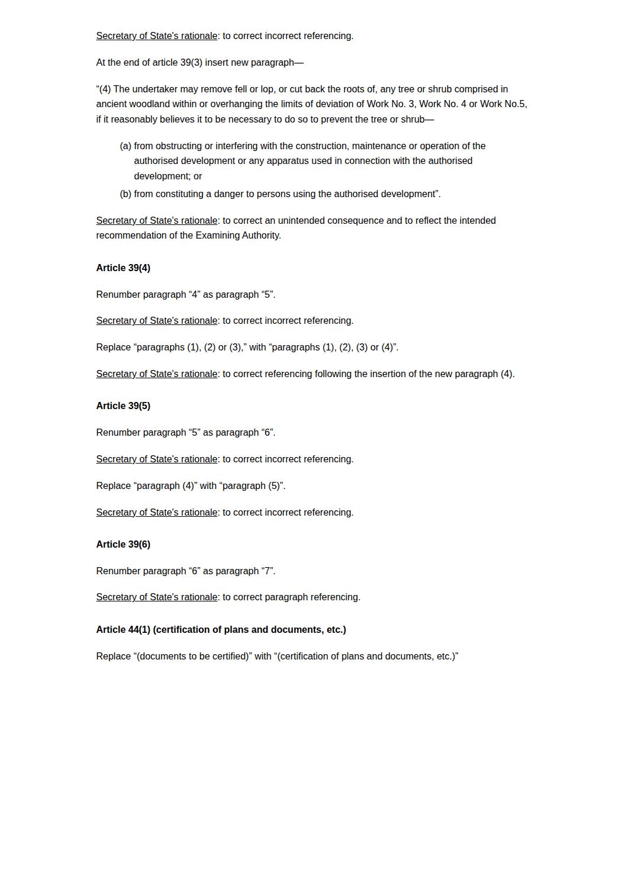Secretary of State's rationale: to correct incorrect referencing.
At the end of article 39(3) insert new paragraph—
“(4) The undertaker may remove fell or lop, or cut back the roots of, any tree or shrub comprised in ancient woodland within or overhanging the limits of deviation of Work No. 3, Work No. 4 or Work No.5, if it reasonably believes it to be necessary to do so to prevent the tree or shrub—
(a) from obstructing or interfering with the construction, maintenance or operation of the authorised development or any apparatus used in connection with the authorised development; or
(b) from constituting a danger to persons using the authorised development”.
Secretary of State's rationale: to correct an unintended consequence and to reflect the intended recommendation of the Examining Authority.
Article 39(4)
Renumber paragraph “4” as paragraph “5”.
Secretary of State's rationale: to correct incorrect referencing.
Replace “paragraphs (1), (2) or (3),” with “paragraphs (1), (2), (3) or (4)”.
Secretary of State's rationale: to correct referencing following the insertion of the new paragraph (4).
Article 39(5)
Renumber paragraph “5” as paragraph “6”.
Secretary of State's rationale: to correct incorrect referencing.
Replace “paragraph (4)” with “paragraph (5)”.
Secretary of State's rationale: to correct incorrect referencing.
Article 39(6)
Renumber paragraph “6” as paragraph “7”.
Secretary of State's rationale: to correct paragraph referencing.
Article 44(1) (certification of plans and documents, etc.)
Replace “(documents to be certified)” with “(certification of plans and documents, etc.)”